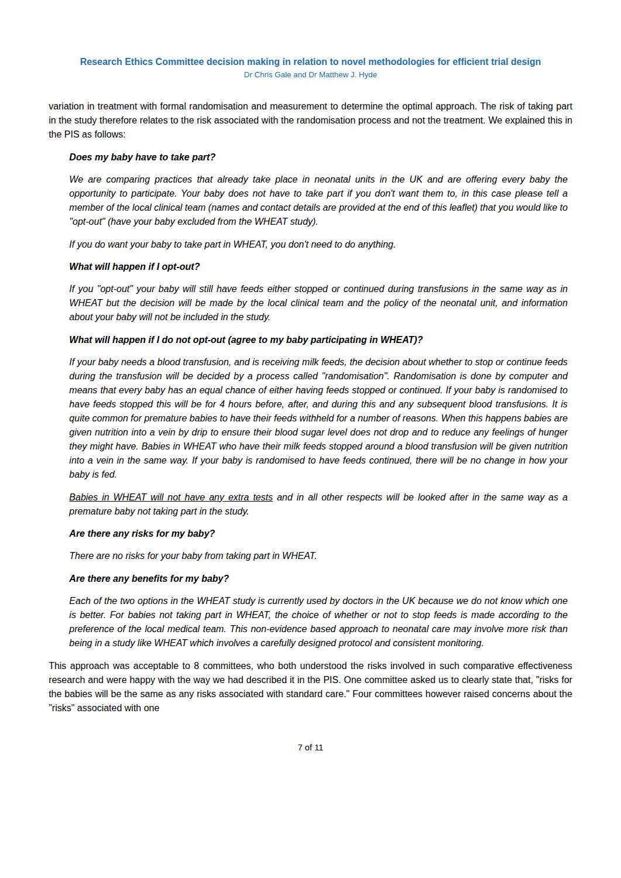Research Ethics Committee decision making in relation to novel methodologies for efficient trial design
Dr Chris Gale and Dr Matthew J. Hyde
variation in treatment with formal randomisation and measurement to determine the optimal approach. The risk of taking part in the study therefore relates to the risk associated with the randomisation process and not the treatment. We explained this in the PIS as follows:
Does my baby have to take part?
We are comparing practices that already take place in neonatal units in the UK and are offering every baby the opportunity to participate. Your baby does not have to take part if you don't want them to, in this case please tell a member of the local clinical team (names and contact details are provided at the end of this leaflet) that you would like to "opt-out" (have your baby excluded from the WHEAT study).
If you do want your baby to take part in WHEAT, you don't need to do anything.
What will happen if I opt-out?
If you "opt-out" your baby will still have feeds either stopped or continued during transfusions in the same way as in WHEAT but the decision will be made by the local clinical team and the policy of the neonatal unit, and information about your baby will not be included in the study.
What will happen if I do not opt-out (agree to my baby participating in WHEAT)?
If your baby needs a blood transfusion, and is receiving milk feeds, the decision about whether to stop or continue feeds during the transfusion will be decided by a process called "randomisation". Randomisation is done by computer and means that every baby has an equal chance of either having feeds stopped or continued. If your baby is randomised to have feeds stopped this will be for 4 hours before, after, and during this and any subsequent blood transfusions. It is quite common for premature babies to have their feeds withheld for a number of reasons. When this happens babies are given nutrition into a vein by drip to ensure their blood sugar level does not drop and to reduce any feelings of hunger they might have. Babies in WHEAT who have their milk feeds stopped around a blood transfusion will be given nutrition into a vein in the same way. If your baby is randomised to have feeds continued, there will be no change in how your baby is fed.
Babies in WHEAT will not have any extra tests and in all other respects will be looked after in the same way as a premature baby not taking part in the study.
Are there any risks for my baby?
There are no risks for your baby from taking part in WHEAT.
Are there any benefits for my baby?
Each of the two options in the WHEAT study is currently used by doctors in the UK because we do not know which one is better. For babies not taking part in WHEAT, the choice of whether or not to stop feeds is made according to the preference of the local medical team. This non-evidence based approach to neonatal care may involve more risk than being in a study like WHEAT which involves a carefully designed protocol and consistent monitoring.
This approach was acceptable to 8 committees, who both understood the risks involved in such comparative effectiveness research and were happy with the way we had described it in the PIS. One committee asked us to clearly state that, "risks for the babies will be the same as any risks associated with standard care." Four committees however raised concerns about the "risks" associated with one
7 of 11